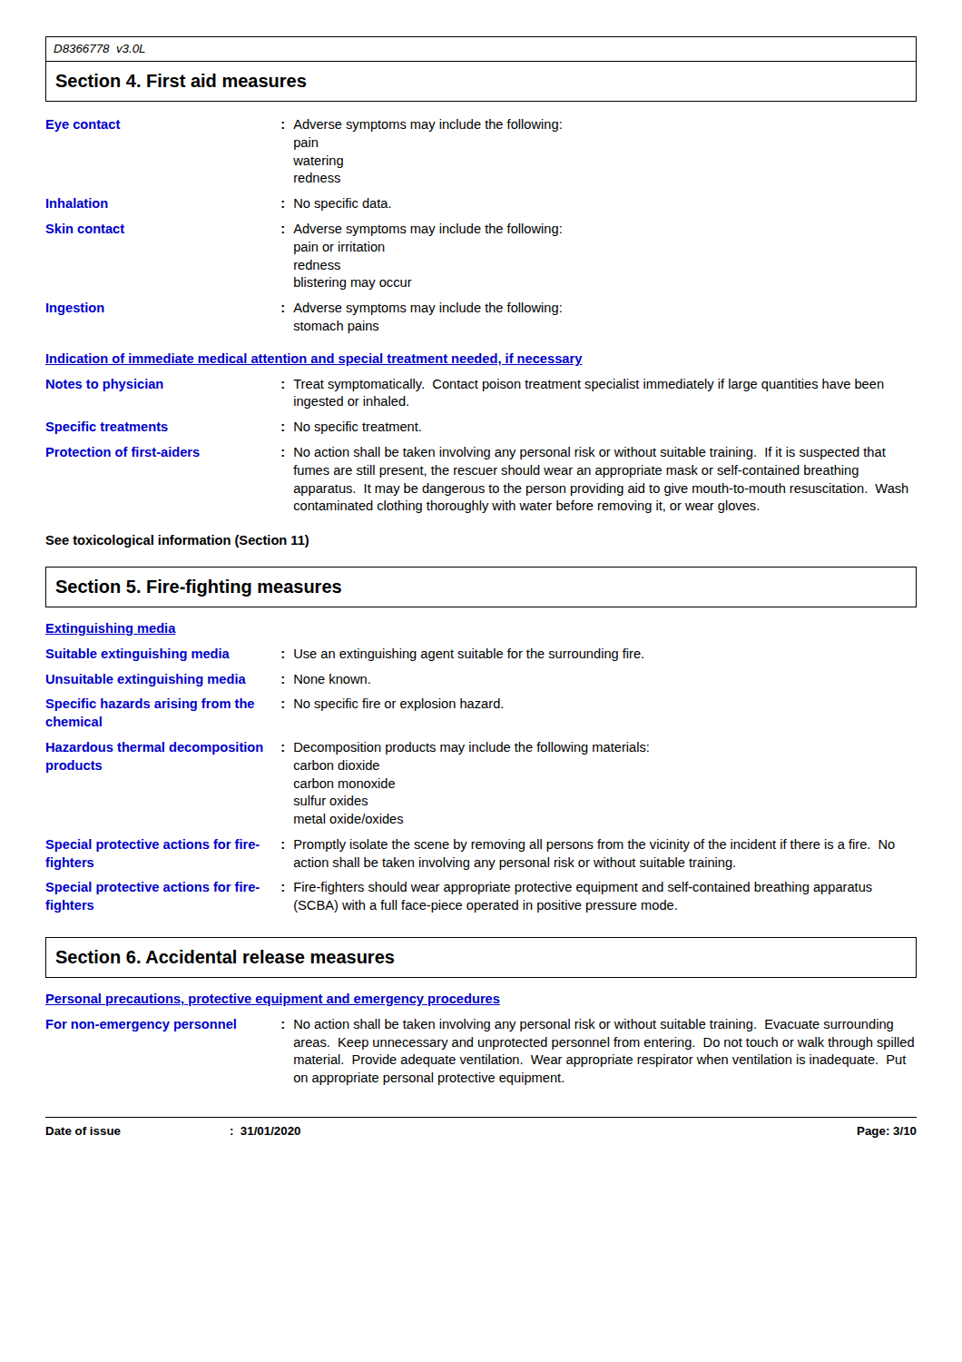D8366778 v3.0L
Section 4. First aid measures
| Eye contact | : | Adverse symptoms may include the following: pain watering redness |
| Inhalation | : | No specific data. |
| Skin contact | : | Adverse symptoms may include the following: pain or irritation redness blistering may occur |
| Ingestion | : | Adverse symptoms may include the following: stomach pains |
Indication of immediate medical attention and special treatment needed, if necessary
| Notes to physician | : | Treat symptomatically. Contact poison treatment specialist immediately if large quantities have been ingested or inhaled. |
| Specific treatments | : | No specific treatment. |
| Protection of first-aiders | : | No action shall be taken involving any personal risk or without suitable training. If it is suspected that fumes are still present, the rescuer should wear an appropriate mask or self-contained breathing apparatus. It may be dangerous to the person providing aid to give mouth-to-mouth resuscitation. Wash contaminated clothing thoroughly with water before removing it, or wear gloves. |
See toxicological information (Section 11)
Section 5. Fire-fighting measures
Extinguishing media
| Suitable extinguishing media | : | Use an extinguishing agent suitable for the surrounding fire. |
| Unsuitable extinguishing media | : | None known. |
| Specific hazards arising from the chemical | : | No specific fire or explosion hazard. |
| Hazardous thermal decomposition products | : | Decomposition products may include the following materials: carbon dioxide carbon monoxide sulfur oxides metal oxide/oxides |
| Special protective actions for fire-fighters | : | Promptly isolate the scene by removing all persons from the vicinity of the incident if there is a fire. No action shall be taken involving any personal risk or without suitable training. |
| Special protective actions for fire-fighters | : | Fire-fighters should wear appropriate protective equipment and self-contained breathing apparatus (SCBA) with a full face-piece operated in positive pressure mode. |
Section 6. Accidental release measures
Personal precautions, protective equipment and emergency procedures
| For non-emergency personnel | : | No action shall be taken involving any personal risk or without suitable training. Evacuate surrounding areas. Keep unnecessary and unprotected personnel from entering. Do not touch or walk through spilled material. Provide adequate ventilation. Wear appropriate respirator when ventilation is inadequate. Put on appropriate personal protective equipment. |
Date of issue : 31/01/2020 Page: 3/10